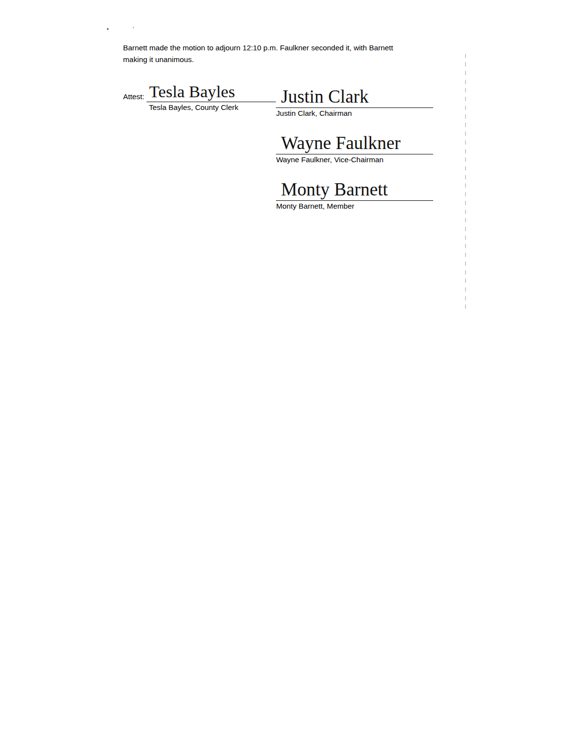• '
Barnett made the motion to adjourn 12:10 p.m. Faulkner seconded it, with Barnett making it unanimous.
| Attest: Tesla Bayles Tesla Bayles, County Clerk | Justin Clark Justin Clark, Chairman Wayne Faulkner Wayne Faulkner, Vice-Chairman Monty Barnett Monty Barnett, Member |
∣
∣
∣
∣
∣
∣
∣
∣
∣
∣
∣
∣
∣
∣
∣
∣
∣
∣
∣
∣
∣
∣
∣
∣
∣
∣
∣
∣
∣
∣